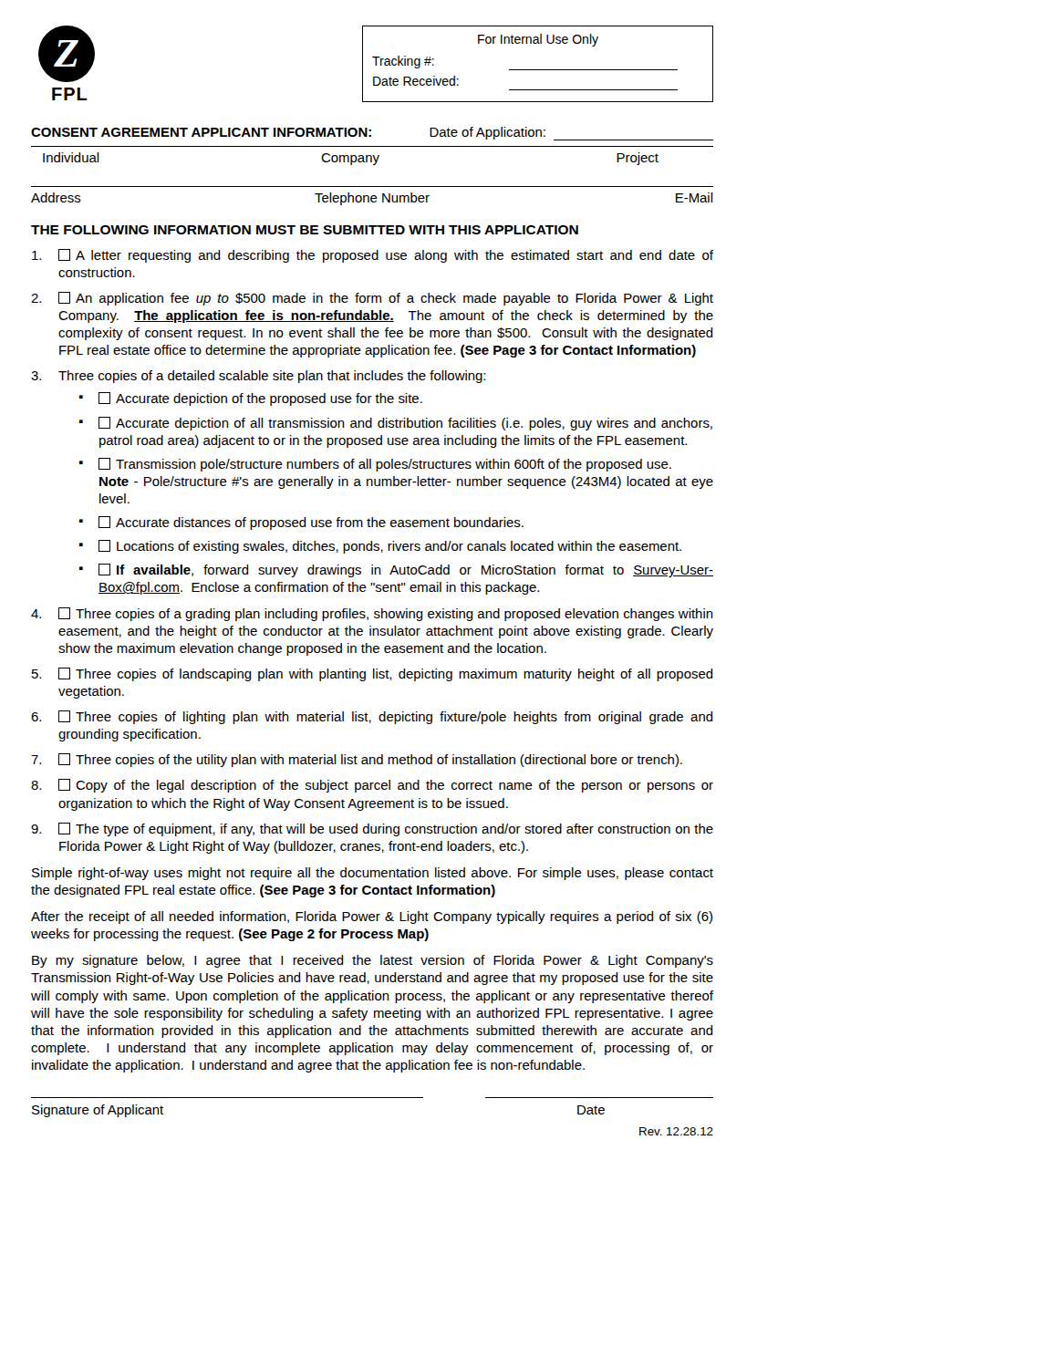Z
FPL
For Internal Use Only
Tracking #:
Date Received:
CONSENT AGREEMENT APPLICANT INFORMATION: Date of Application:
Individual
Company
Project
Address
Telephone Number
E-Mail
THE FOLLOWING INFORMATION MUST BE SUBMITTED WITH THIS APPLICATION
A letter requesting and describing the proposed use along with the estimated start and end date of construction.
An application fee up to $500 made in the form of a check made payable to Florida Power & Light Company. The application fee is non-refundable. The amount of the check is determined by the complexity of consent request. In no event shall the fee be more than $500. Consult with the designated FPL real estate office to determine the appropriate application fee. (See Page 3 for Contact Information)
Three copies of a detailed scalable site plan that includes the following:
Accurate depiction of the proposed use for the site.
Accurate depiction of all transmission and distribution facilities (i.e. poles, guy wires and anchors, patrol road area) adjacent to or in the proposed use area including the limits of the FPL easement.
Transmission pole/structure numbers of all poles/structures within 600ft of the proposed use.
Note - Pole/structure #'s are generally in a number-letter- number sequence (243M4) located at eye level.
Accurate distances of proposed use from the easement boundaries.
Locations of existing swales, ditches, ponds, rivers and/or canals located within the easement.
If available, forward survey drawings in AutoCadd or MicroStation format to Survey-User-Box@fpl.com. Enclose a confirmation of the "sent" email in this package.
Three copies of a grading plan including profiles, showing existing and proposed elevation changes within easement, and the height of the conductor at the insulator attachment point above existing grade. Clearly show the maximum elevation change proposed in the easement and the location.
Three copies of landscaping plan with planting list, depicting maximum maturity height of all proposed vegetation.
Three copies of lighting plan with material list, depicting fixture/pole heights from original grade and grounding specification.
Three copies of the utility plan with material list and method of installation (directional bore or trench).
Copy of the legal description of the subject parcel and the correct name of the person or persons or organization to which the Right of Way Consent Agreement is to be issued.
The type of equipment, if any, that will be used during construction and/or stored after construction on the Florida Power & Light Right of Way (bulldozer, cranes, front-end loaders, etc.).
Simple right-of-way uses might not require all the documentation listed above. For simple uses, please contact the designated FPL real estate office. (See Page 3 for Contact Information)
After the receipt of all needed information, Florida Power & Light Company typically requires a period of six (6) weeks for processing the request. (See Page 2 for Process Map)
By my signature below, I agree that I received the latest version of Florida Power & Light Company's Transmission Right-of-Way Use Policies and have read, understand and agree that my proposed use for the site will comply with same. Upon completion of the application process, the applicant or any representative thereof will have the sole responsibility for scheduling a safety meeting with an authorized FPL representative. I agree that the information provided in this application and the attachments submitted therewith are accurate and complete. I understand that any incomplete application may delay commencement of, processing of, or invalidate the application. I understand and agree that the application fee is non-refundable.
Signature of Applicant
Date
Rev. 12.28.12